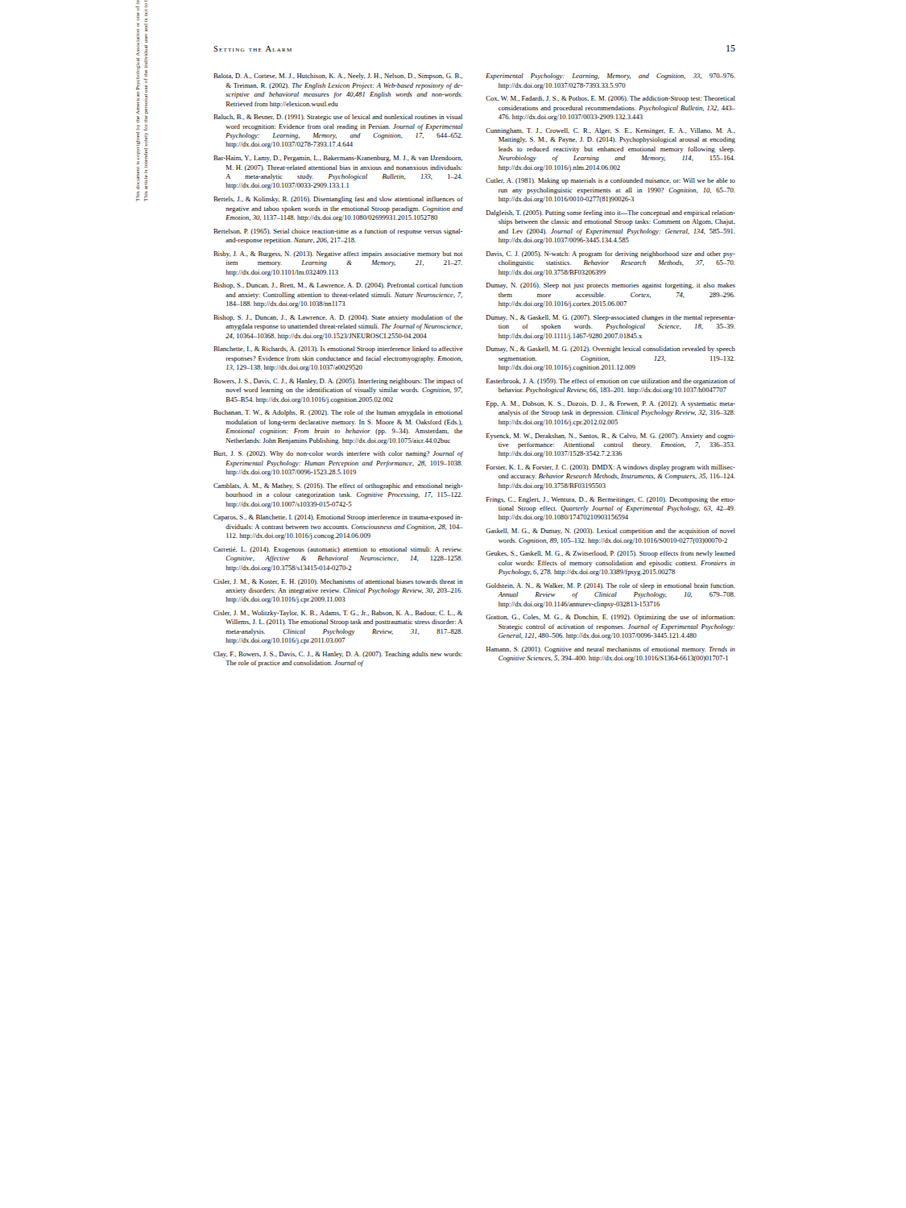This document is copyrighted by the American Psychological Association or one of its allied publishers. This article is intended solely for the personal use of the individual user and is not to be disseminated broadly.
Setting the Alarm 15
Balota, D. A., Cortese, M. J., Hutchison, K. A., Neely, J. H., Nelson, D., Simpson, G. B., & Treiman, R. (2002). The English Lexicon Project: A Web-based repository of descriptive and behavioral measures for 40,481 English words and non-words. Retrieved from http://elexicon.wustl.edu
Baluch, B., & Besner, D. (1991). Strategic use of lexical and nonlexical routines in visual word recognition: Evidence from oral reading in Persian. Journal of Experimental Psychology: Learning, Memory, and Cognition, 17, 644–652. http://dx.doi.org/10.1037/0278-7393.17.4.644
Bar-Haim, Y., Lamy, D., Pergamin, L., Bakermans-Kranenburg, M. J., & van IJzendoorn, M. H. (2007). Threat-related attentional bias in anxious and nonanxious individuals: A meta-analytic study. Psychological Bulletin, 133, 1–24. http://dx.doi.org/10.1037/0033-2909.133.1.1
Bertels, J., & Kolinsky, R. (2016). Disentangling fast and slow attentional influences of negative and taboo spoken words in the emotional Stroop paradigm. Cognition and Emotion, 30, 1137–1148. http://dx.doi.org/10.1080/02699931.2015.1052780
Bertelson, P. (1965). Serial choice reaction-time as a function of response versus signal-and-response repetition. Nature, 206, 217–218.
Bisby, J. A., & Burgess, N. (2013). Negative affect impairs associative memory but not item memory. Learning & Memory, 21, 21–27. http://dx.doi.org/10.1101/lm.032409.113
Bishop, S., Duncan, J., Brett, M., & Lawrence, A. D. (2004). Prefrontal cortical function and anxiety: Controlling attention to threat-related stimuli. Nature Neuroscience, 7, 184–188. http://dx.doi.org/10.1038/nn1173
Bishop, S. J., Duncan, J., & Lawrence, A. D. (2004). State anxiety modulation of the amygdala response to unattended threat-related stimuli. The Journal of Neuroscience, 24, 10364–10368. http://dx.doi.org/10.1523/JNEUROSCI.2550-04.2004
Blanchette, I., & Richards, A. (2013). Is emotional Stroop interference linked to affective responses? Evidence from skin conductance and facial electromyography. Emotion, 13, 129–138. http://dx.doi.org/10.1037/a0029520
Bowers, J. S., Davis, C. J., & Hanley, D. A. (2005). Interfering neighbours: The impact of novel word learning on the identification of visually similar words. Cognition, 97, B45–B54. http://dx.doi.org/10.1016/j.cognition.2005.02.002
Buchanan, T. W., & Adolphs, R. (2002). The role of the human amygdala in emotional modulation of long-term declarative memory. In S. Moore & M. Oaksford (Eds.), Emotional cognition: From brain to behavior (pp. 9–34). Amsterdam, the Netherlands: John Benjamins Publishing. http://dx.doi.org/10.1075/aicr.44.02buc
Burt, J. S. (2002). Why do non-color words interfere with color naming? Journal of Experimental Psychology: Human Perception and Performance, 28, 1019–1038. http://dx.doi.org/10.1037/0096-1523.28.5.1019
Camblats, A. M., & Mathey, S. (2016). The effect of orthographic and emotional neighbourhood in a colour categorization task. Cognitive Processing, 17, 115–122. http://dx.doi.org/10.1007/s10339-015-0742-5
Caparos, S., & Blanchette, I. (2014). Emotional Stroop interference in trauma-exposed individuals: A contrast between two accounts. Consciousness and Cognition, 28, 104–112. http://dx.doi.org/10.1016/j.concog.2014.06.009
Carretié, L. (2014). Exogenous (automatic) attention to emotional stimuli: A review. Cognitive, Affective & Behavioral Neuroscience, 14, 1228–1258. http://dx.doi.org/10.3758/s13415-014-0270-2
Cisler, J. M., & Koster, E. H. (2010). Mechanisms of attentional biases towards threat in anxiety disorders: An integrative review. Clinical Psychology Review, 30, 203–216. http://dx.doi.org/10.1016/j.cpr.2009.11.003
Cisler, J. M., Wolitzky-Taylor, K. B., Adams, T. G., Jr., Babson, K. A., Badour, C. L., & Willems, J. L. (2011). The emotional Stroop task and posttraumatic stress disorder: A meta-analysis. Clinical Psychology Review, 31, 817–828. http://dx.doi.org/10.1016/j.cpr.2011.03.007
Clay, F., Bowers, J. S., Davis, C. J., & Hanley, D. A. (2007). Teaching adults new words: The role of practice and consolidation. Journal of
Experimental Psychology: Learning, Memory, and Cognition, 33, 970–976. http://dx.doi.org/10.1037/0278-7393.33.5.970
Cox, W. M., Fadardi, J. S., & Pothos, E. M. (2006). The addiction-Stroop test: Theoretical considerations and procedural recommendations. Psychological Bulletin, 132, 443–476. http://dx.doi.org/10.1037/0033-2909.132.3.443
Cunningham, T. J., Crowell, C. R., Alger, S. E., Kensinger, E. A., Villano, M. A., Mattingly, S. M., & Payne, J. D. (2014). Psychophysiological arousal at encoding leads to reduced reactivity but enhanced emotional memory following sleep. Neurobiology of Learning and Memory, 114, 155–164. http://dx.doi.org/10.1016/j.nlm.2014.06.002
Cutler, A. (1981). Making up materials is a confounded nuisance, or: Will we be able to run any psycholinguistic experiments at all in 1990? Cognition, 10, 65–70. http://dx.doi.org/10.1016/0010-0277(81)90026-3
Dalgleish, T. (2005). Putting some feeling into it—The conceptual and empirical relationships between the classic and emotional Stroop tasks: Comment on Algom, Chajut, and Lev (2004). Journal of Experimental Psychology: General, 134, 585–591. http://dx.doi.org/10.1037/0096-3445.134.4.585
Davis, C. J. (2005). N-watch: A program for deriving neighborhood size and other psycholinguistic statistics. Behavior Research Methods, 37, 65–70. http://dx.doi.org/10.3758/BF03206399
Dumay, N. (2016). Sleep not just protects memories against forgetting, it also makes them more accessible. Cortex, 74, 289–296. http://dx.doi.org/10.1016/j.cortex.2015.06.007
Dumay, N., & Gaskell, M. G. (2007). Sleep-associated changes in the mental representation of spoken words. Psychological Science, 18, 35–39. http://dx.doi.org/10.1111/j.1467-9280.2007.01845.x
Dumay, N., & Gaskell, M. G. (2012). Overnight lexical consolidation revealed by speech segmentation. Cognition, 123, 119–132. http://dx.doi.org/10.1016/j.cognition.2011.12.009
Easterbrook, J. A. (1959). The effect of emotion on cue utilization and the organization of behavior. Psychological Review, 66, 183–201. http://dx.doi.org/10.1037/h0047707
Epp, A. M., Dobson, K. S., Dozois, D. J., & Frewen, P. A. (2012). A systematic meta-analysis of the Stroop task in depression. Clinical Psychology Review, 32, 316–328. http://dx.doi.org/10.1016/j.cpr.2012.02.005
Eysenck, M. W., Derakshan, N., Santos, R., & Calvo, M. G. (2007). Anxiety and cognitive performance: Attentional control theory. Emotion, 7, 336–353. http://dx.doi.org/10.1037/1528-3542.7.2.336
Forster, K. I., & Forster, J. C. (2003). DMDX: A windows display program with millisecond accuracy. Behavior Research Methods, Instruments, & Computers, 35, 116–124. http://dx.doi.org/10.3758/BF03195503
Frings, C., Englert, J., Wentura, D., & Bermeitinger, C. (2010). Decomposing the emotional Stroop effect. Quarterly Journal of Experimental Psychology, 63, 42–49. http://dx.doi.org/10.1080/17470210903156594
Gaskell, M. G., & Dumay, N. (2003). Lexical competition and the acquisition of novel words. Cognition, 89, 105–132. http://dx.doi.org/10.1016/S0010-0277(03)00070-2
Geukes, S., Gaskell, M. G., & Zwitserlood, P. (2015). Stroop effects from newly learned color words: Effects of memory consolidation and episodic context. Frontiers in Psychology, 6, 278. http://dx.doi.org/10.3389/fpsyg.2015.00278
Goldstein, A. N., & Walker, M. P. (2014). The role of sleep in emotional brain function. Annual Review of Clinical Psychology, 10, 679–708. http://dx.doi.org/10.1146/annurev-clinpsy-032813-153716
Gratton, G., Coles, M. G., & Donchin, E. (1992). Optimizing the use of information: Strategic control of activation of responses. Journal of Experimental Psychology: General, 121, 480–506. http://dx.doi.org/10.1037/0096-3445.121.4.480
Hamann, S. (2001). Cognitive and neural mechanisms of emotional memory. Trends in Cognitive Sciences, 5, 394–400. http://dx.doi.org/10.1016/S1364-6613(00)01707-1